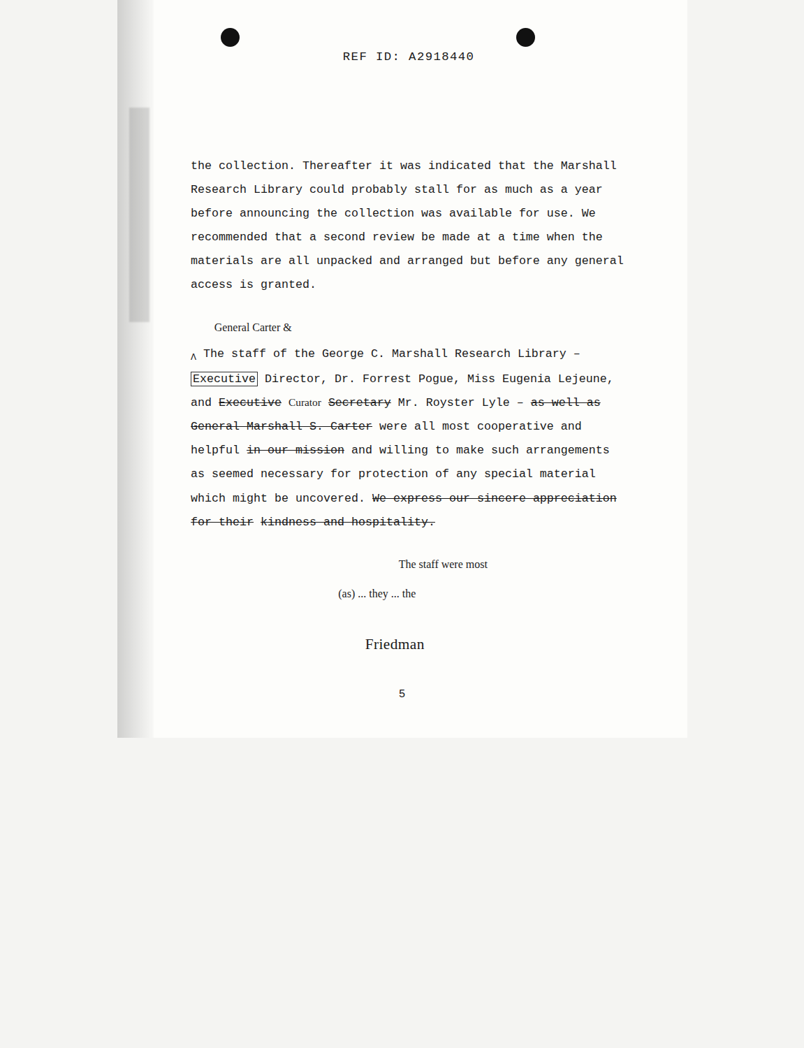REF ID: A2918440
the collection. Thereafter it was indicated that the Marshall Research Library could probably stall for as much as a year before announcing the collection was available for use. We recommended that a second review be made at a time when the materials are all unpacked and arranged but before any general access is granted.
General Carter &
Λ The staff of the George C. Marshall Research Library – Executive Director, Dr. Forrest Pogue, Miss Eugenia Lejeune, and Executive Curator Secretary Mr. Royster Lyle – as well as General Marshall S. Carter were all most cooperative and helpful in our mission and willing to make such arrangements as seemed necessary for protection of any special material which might be uncovered. We express our sincere appreciation for their kindness and hospitality.
The staff were most (as) ... they ... the
Friedman
5